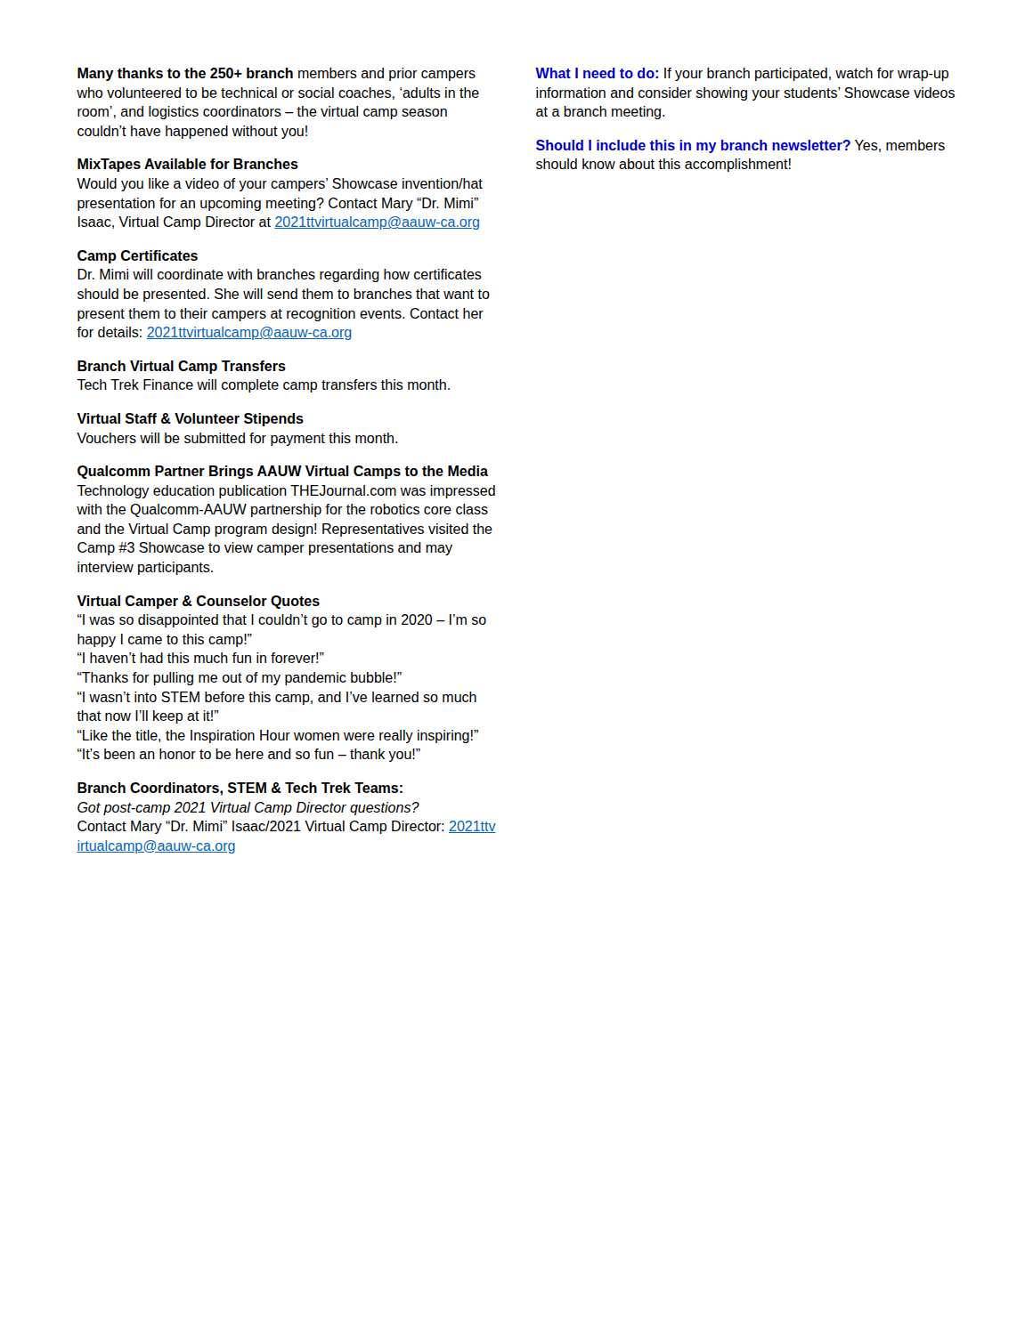Many thanks to the 250+ branch members and prior campers who volunteered to be technical or social coaches, ‘adults in the room’, and logistics coordinators – the virtual camp season couldn’t have happened without you!
MixTapes Available for Branches
Would you like a video of your campers’ Showcase invention/hat presentation for an upcoming meeting? Contact Mary “Dr. Mimi” Isaac, Virtual Camp Director at 2021ttvirtualcamp@aauw-ca.org
Camp Certificates
Dr. Mimi will coordinate with branches regarding how certificates should be presented. She will send them to branches that want to present them to their campers at recognition events. Contact her for details: 2021ttvirtualcamp@aauw-ca.org
Branch Virtual Camp Transfers
Tech Trek Finance will complete camp transfers this month.
Virtual Staff & Volunteer Stipends
Vouchers will be submitted for payment this month.
Qualcomm Partner Brings AAUW Virtual Camps to the Media
Technology education publication THEJournal.com was impressed with the Qualcomm-AAUW partnership for the robotics core class and the Virtual Camp program design! Representatives visited the Camp #3 Showcase to view camper presentations and may interview participants.
Virtual Camper & Counselor Quotes
“I was so disappointed that I couldn’t go to camp in 2020 – I’m so happy I came to this camp!”
“I haven’t had this much fun in forever!”
“Thanks for pulling me out of my pandemic bubble!”
“I wasn’t into STEM before this camp, and I’ve learned so much that now I’ll keep at it!”
“Like the title, the Inspiration Hour women were really inspiring!”
“It’s been an honor to be here and so fun – thank you!”
Branch Coordinators, STEM & Tech Trek Teams:
Got post-camp 2021 Virtual Camp Director questions?
Contact Mary “Dr. Mimi” Isaac/2021 Virtual Camp Director: 2021ttvirtualcamp@aauw-ca.org
What I need to do: If your branch participated, watch for wrap-up information and consider showing your students’ Showcase videos at a branch meeting.
Should I include this in my branch newsletter? Yes, members should know about this accomplishment!